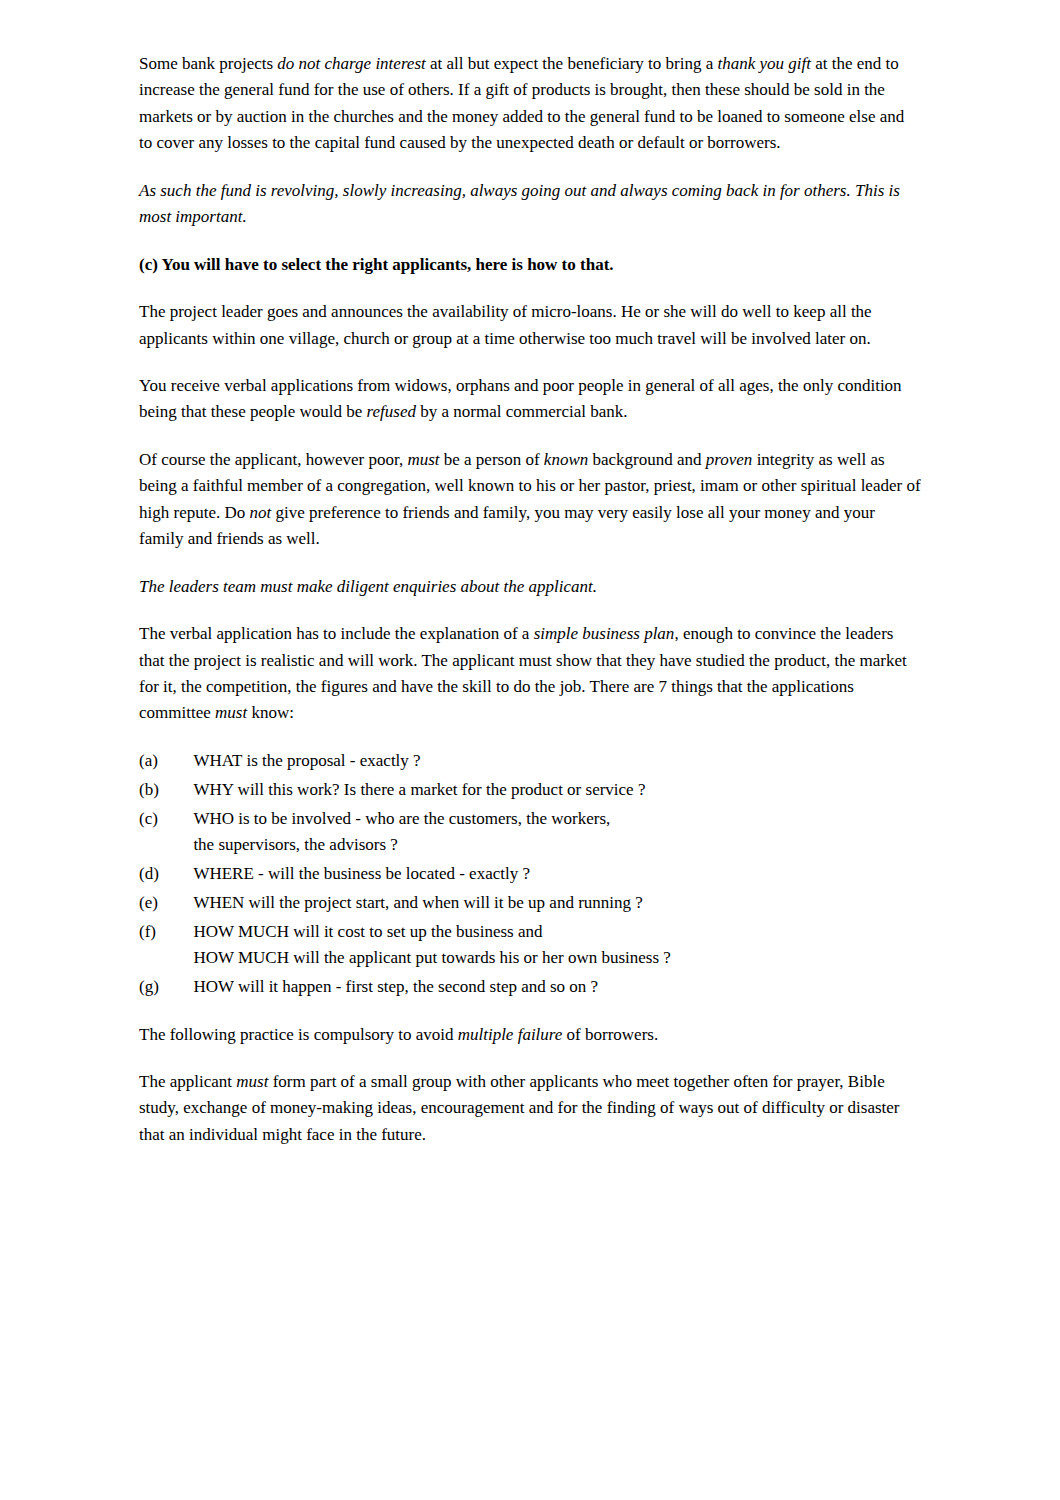Some bank projects do not charge interest at all but expect the beneficiary to bring a thank you gift at the end to increase the general fund for the use of others. If a gift of products is brought, then these should be sold in the markets or by auction in the churches and the money added to the general fund to be loaned to someone else and to cover any losses to the capital fund caused by the unexpected death or default or borrowers.
As such the fund is revolving, slowly increasing, always going out and always coming back in for others. This is most important.
(c) You will have to select the right applicants, here is how to that.
The project leader goes and announces the availability of micro-loans. He or she will do well to keep all the applicants within one village, church or group at a time otherwise too much travel will be involved later on.
You receive verbal applications from widows, orphans and poor people in general of all ages, the only condition being that these people would be refused by a normal commercial bank.
Of course the applicant, however poor, must be a person of known background and proven integrity as well as being a faithful member of a congregation, well known to his or her pastor, priest, imam or other spiritual leader of high repute. Do not give preference to friends and family, you may very easily lose all your money and your family and friends as well.
The leaders team must make diligent enquiries about the applicant.
The verbal application has to include the explanation of a simple business plan, enough to convince the leaders that the project is realistic and will work. The applicant must show that they have studied the product, the market for it, the competition, the figures and have the skill to do the job. There are 7 things that the applications committee must know:
(a) WHAT is the proposal - exactly ?
(b) WHY will this work? Is there a market for the product or service ?
(c) WHO is to be involved - who are the customers, the workers,
the supervisors, the advisors ?
(d) WHERE - will the business be located - exactly ?
(e) WHEN will the project start, and when will it be up and running ?
(f) HOW MUCH will it cost to set up the business and
HOW MUCH will the applicant put towards his or her own business ?
(g) HOW will it happen - first step, the second step and so on ?
The following practice is compulsory to avoid multiple failure of borrowers.
The applicant must form part of a small group with other applicants who meet together often for prayer, Bible study, exchange of money-making ideas, encouragement and for the finding of ways out of difficulty or disaster that an individual might face in the future.